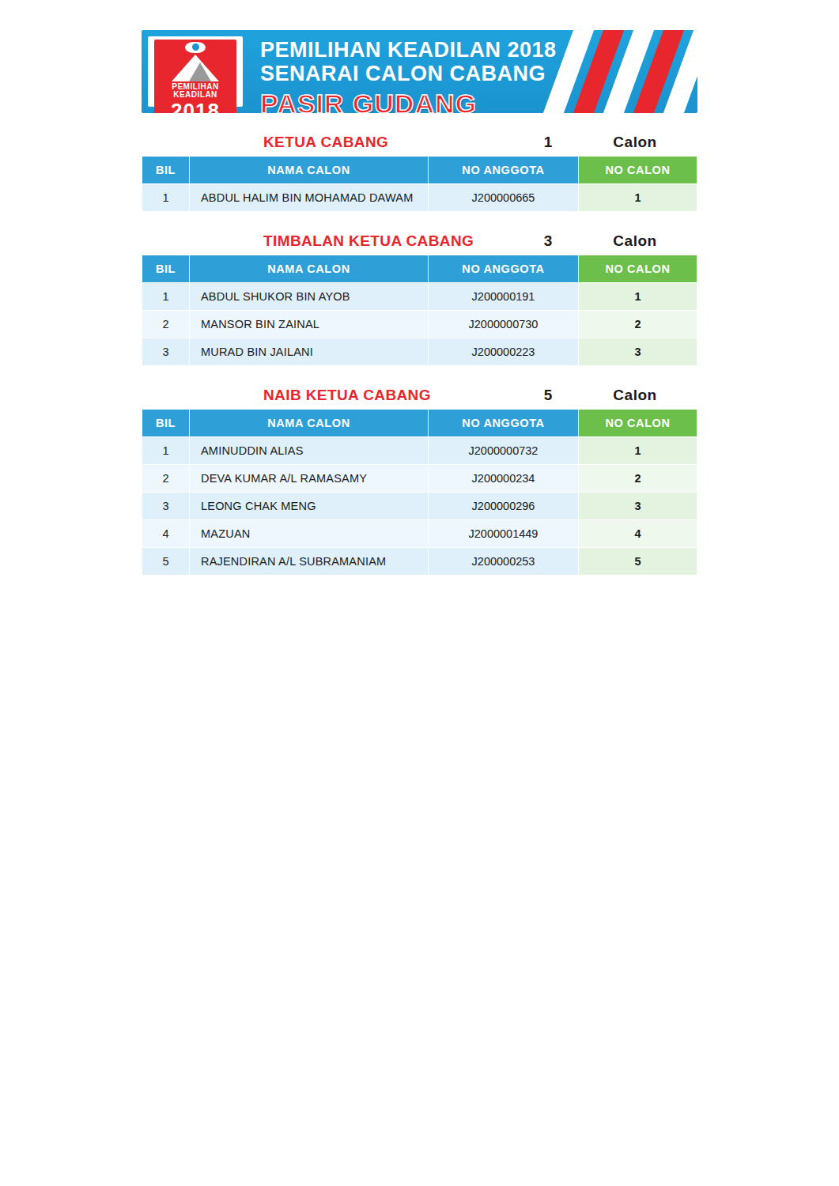PEMILIHAN
KEADILAN
2018
Pemilihan Keadilan 2018
Senarai Calon Cabang
Pasir Gudang
Ketua Cabang
1
Calon
| Bil | Nama Calon | No Anggota | No Calon |
| --- | --- | --- | --- |
| 1 | ABDUL HALIM BIN MOHAMAD DAWAM | J200000665 | 1 |
Timbalan Ketua Cabang
3
Calon
| Bil | Nama Calon | No Anggota | No Calon |
| --- | --- | --- | --- |
| 1 | ABDUL SHUKOR BIN AYOB | J200000191 | 1 |
| 2 | MANSOR BIN ZAINAL | J2000000730 | 2 |
| 3 | MURAD BIN JAILANI | J200000223 | 3 |
Naib Ketua Cabang
5
Calon
| Bil | Nama Calon | No Anggota | No Calon |
| --- | --- | --- | --- |
| 1 | AMINUDDIN ALIAS | J2000000732 | 1 |
| 2 | DEVA KUMAR A/L RAMASAMY | J200000234 | 2 |
| 3 | LEONG CHAK MENG | J200000296 | 3 |
| 4 | MAZUAN | J2000001449 | 4 |
| 5 | RAJENDIRAN A/L SUBRAMANIAM | J200000253 | 5 |